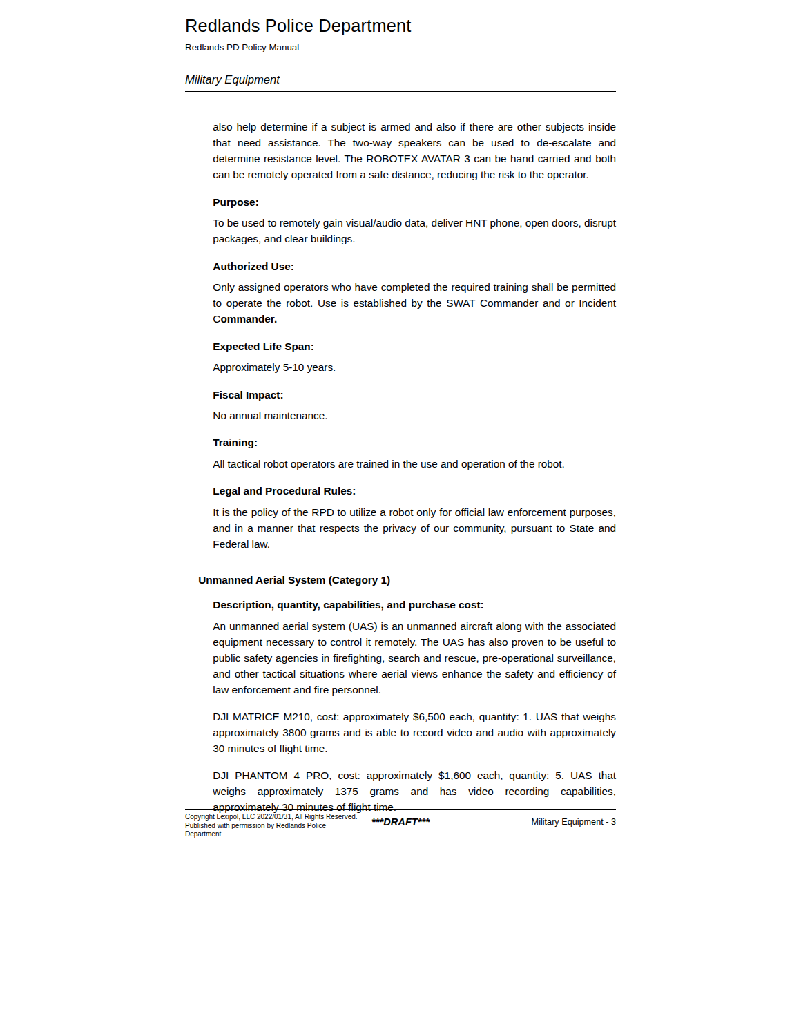Redlands Police Department
Redlands PD Policy Manual
Military Equipment
also help determine if a subject is armed and also if there are other subjects inside that need assistance. The two-way speakers can be used to de-escalate and determine resistance level. The ROBOTEX AVATAR 3 can be hand carried and both can be remotely operated from a safe distance, reducing the risk to the operator.
Purpose:
To be used to remotely gain visual/audio data, deliver HNT phone, open doors, disrupt packages, and clear buildings.
Authorized Use:
Only assigned operators who have completed the required training shall be permitted to operate the robot. Use is established by the SWAT Commander and or Incident Commander.
Expected Life Span:
Approximately 5-10 years.
Fiscal Impact:
No annual maintenance.
Training:
All tactical robot operators are trained in the use and operation of the robot.
Legal and Procedural Rules:
It is the policy of the RPD to utilize a robot only for official law enforcement purposes, and in a manner that respects the privacy of our community, pursuant to State and Federal law.
Unmanned Aerial System (Category 1)
Description, quantity, capabilities, and purchase cost:
An unmanned aerial system (UAS) is an unmanned aircraft along with the associated equipment necessary to control it remotely. The UAS has also proven to be useful to public safety agencies in firefighting, search and rescue, pre-operational surveillance, and other tactical situations where aerial views enhance the safety and efficiency of law enforcement and fire personnel.
DJI MATRICE M210, cost: approximately $6,500 each, quantity: 1. UAS that weighs approximately 3800 grams and is able to record video and audio with approximately 30 minutes of flight time.
DJI PHANTOM 4 PRO, cost: approximately $1,600 each, quantity: 5. UAS that weighs approximately 1375 grams and has video recording capabilities, approximately 30 minutes of flight time.
Copyright Lexipol, LLC 2022/01/31, All Rights Reserved.
Published with permission by Redlands Police Department
***DRAFT***
Military Equipment - 3